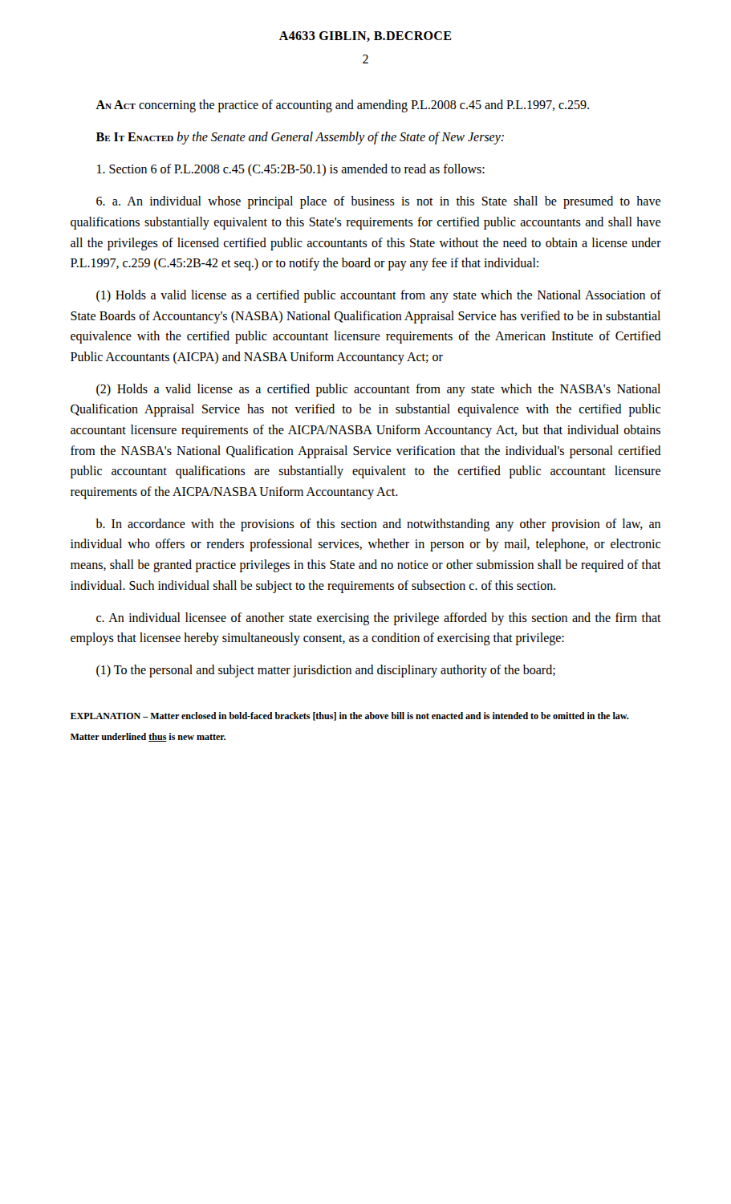A4633 GIBLIN, B.DECROCE
2
An Act concerning the practice of accounting and amending P.L.2008 c.45 and P.L.1997, c.259.
Be It Enacted by the Senate and General Assembly of the State of New Jersey:
1. Section 6 of P.L.2008 c.45 (C.45:2B-50.1) is amended to read as follows:
6. a. An individual whose principal place of business is not in this State shall be presumed to have qualifications substantially equivalent to this State's requirements for certified public accountants and shall have all the privileges of licensed certified public accountants of this State without the need to obtain a license under P.L.1997, c.259 (C.45:2B-42 et seq.) or to notify the board or pay any fee if that individual:
(1) Holds a valid license as a certified public accountant from any state which the National Association of State Boards of Accountancy's (NASBA) National Qualification Appraisal Service has verified to be in substantial equivalence with the certified public accountant licensure requirements of the American Institute of Certified Public Accountants (AICPA) and NASBA Uniform Accountancy Act; or
(2) Holds a valid license as a certified public accountant from any state which the NASBA's National Qualification Appraisal Service has not verified to be in substantial equivalence with the certified public accountant licensure requirements of the AICPA/NASBA Uniform Accountancy Act, but that individual obtains from the NASBA's National Qualification Appraisal Service verification that the individual's personal certified public accountant qualifications are substantially equivalent to the certified public accountant licensure requirements of the AICPA/NASBA Uniform Accountancy Act.
b. In accordance with the provisions of this section and notwithstanding any other provision of law, an individual who offers or renders professional services, whether in person or by mail, telephone, or electronic means, shall be granted practice privileges in this State and no notice or other submission shall be required of that individual. Such individual shall be subject to the requirements of subsection c. of this section.
c. An individual licensee of another state exercising the privilege afforded by this section and the firm that employs that licensee hereby simultaneously consent, as a condition of exercising that privilege:
(1) To the personal and subject matter jurisdiction and disciplinary authority of the board;
EXPLANATION – Matter enclosed in bold-faced brackets [thus] in the above bill is not enacted and is intended to be omitted in the law.
Matter underlined thus is new matter.